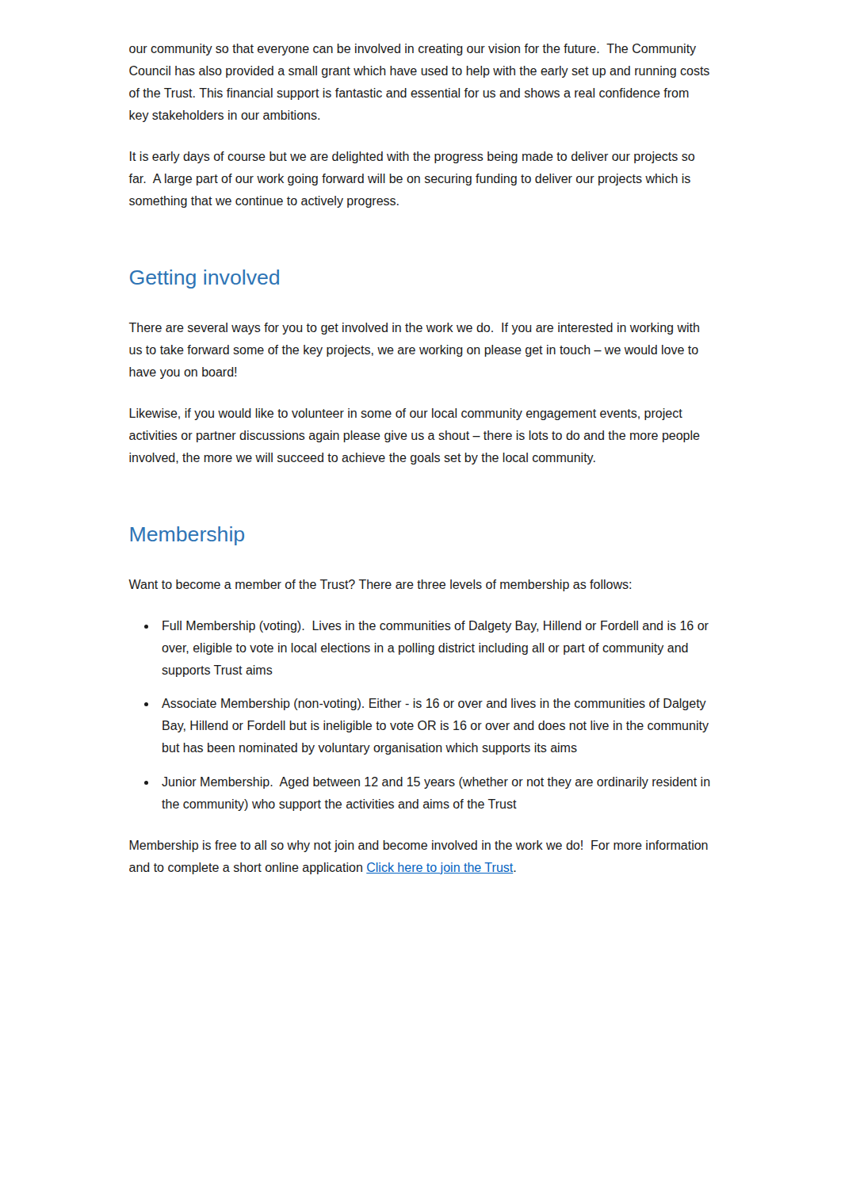our community so that everyone can be involved in creating our vision for the future. The Community Council has also provided a small grant which have used to help with the early set up and running costs of the Trust. This financial support is fantastic and essential for us and shows a real confidence from key stakeholders in our ambitions.
It is early days of course but we are delighted with the progress being made to deliver our projects so far. A large part of our work going forward will be on securing funding to deliver our projects which is something that we continue to actively progress.
Getting involved
There are several ways for you to get involved in the work we do. If you are interested in working with us to take forward some of the key projects, we are working on please get in touch – we would love to have you on board!
Likewise, if you would like to volunteer in some of our local community engagement events, project activities or partner discussions again please give us a shout – there is lots to do and the more people involved, the more we will succeed to achieve the goals set by the local community.
Membership
Want to become a member of the Trust? There are three levels of membership as follows:
Full Membership (voting). Lives in the communities of Dalgety Bay, Hillend or Fordell and is 16 or over, eligible to vote in local elections in a polling district including all or part of community and supports Trust aims
Associate Membership (non-voting). Either - is 16 or over and lives in the communities of Dalgety Bay, Hillend or Fordell but is ineligible to vote OR is 16 or over and does not live in the community but has been nominated by voluntary organisation which supports its aims
Junior Membership. Aged between 12 and 15 years (whether or not they are ordinarily resident in the community) who support the activities and aims of the Trust
Membership is free to all so why not join and become involved in the work we do! For more information and to complete a short online application Click here to join the Trust.